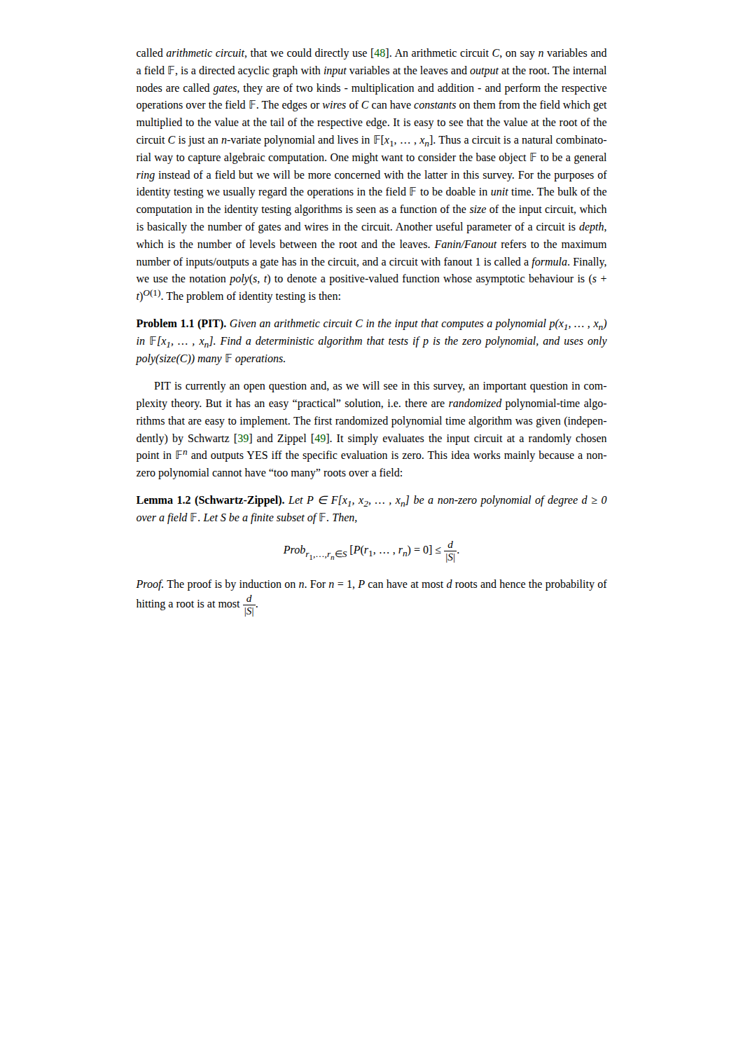called arithmetic circuit, that we could directly use [48]. An arithmetic circuit C, on say n variables and a field 𝔽, is a directed acyclic graph with input variables at the leaves and output at the root. The internal nodes are called gates, they are of two kinds - multiplication and addition - and perform the respective operations over the field 𝔽. The edges or wires of C can have constants on them from the field which get multiplied to the value at the tail of the respective edge. It is easy to see that the value at the root of the circuit C is just an n-variate polynomial and lives in 𝔽[x1, … , xn]. Thus a circuit is a natural combinatorial way to capture algebraic computation. One might want to consider the base object 𝔽 to be a general ring instead of a field but we will be more concerned with the latter in this survey. For the purposes of identity testing we usually regard the operations in the field 𝔽 to be doable in unit time. The bulk of the computation in the identity testing algorithms is seen as a function of the size of the input circuit, which is basically the number of gates and wires in the circuit. Another useful parameter of a circuit is depth, which is the number of levels between the root and the leaves. Fanin/Fanout refers to the maximum number of inputs/outputs a gate has in the circuit, and a circuit with fanout 1 is called a formula. Finally, we use the notation poly(s, t) to denote a positive-valued function whose asymptotic behaviour is (s + t)O(1). The problem of identity testing is then:
Problem 1.1 (PIT). Given an arithmetic circuit C in the input that computes a polynomial p(x1, … , xn) in 𝔽[x1, … , xn]. Find a deterministic algorithm that tests if p is the zero polynomial, and uses only poly(size(C)) many 𝔽 operations.
PIT is currently an open question and, as we will see in this survey, an important question in complexity theory. But it has an easy “practical” solution, i.e. there are randomized polynomial-time algorithms that are easy to implement. The first randomized polynomial time algorithm was given (independently) by Schwartz [39] and Zippel [49]. It simply evaluates the input circuit at a randomly chosen point in 𝔽n and outputs YES iff the specific evaluation is zero. This idea works mainly because a nonzero polynomial cannot have “too many” roots over a field:
Lemma 1.2 (Schwartz-Zippel). Let P ∈ F[x1, x2, … , xn] be a non-zero polynomial of degree d ≥ 0 over a field 𝔽. Let S be a finite subset of 𝔽. Then,
Probr1,…,rn∈S [P(r1, … , rn) = 0] ≤ d|S|.
Proof. The proof is by induction on n. For n = 1, P can have at most d roots and hence the probability of hitting a root is at most d|S|.